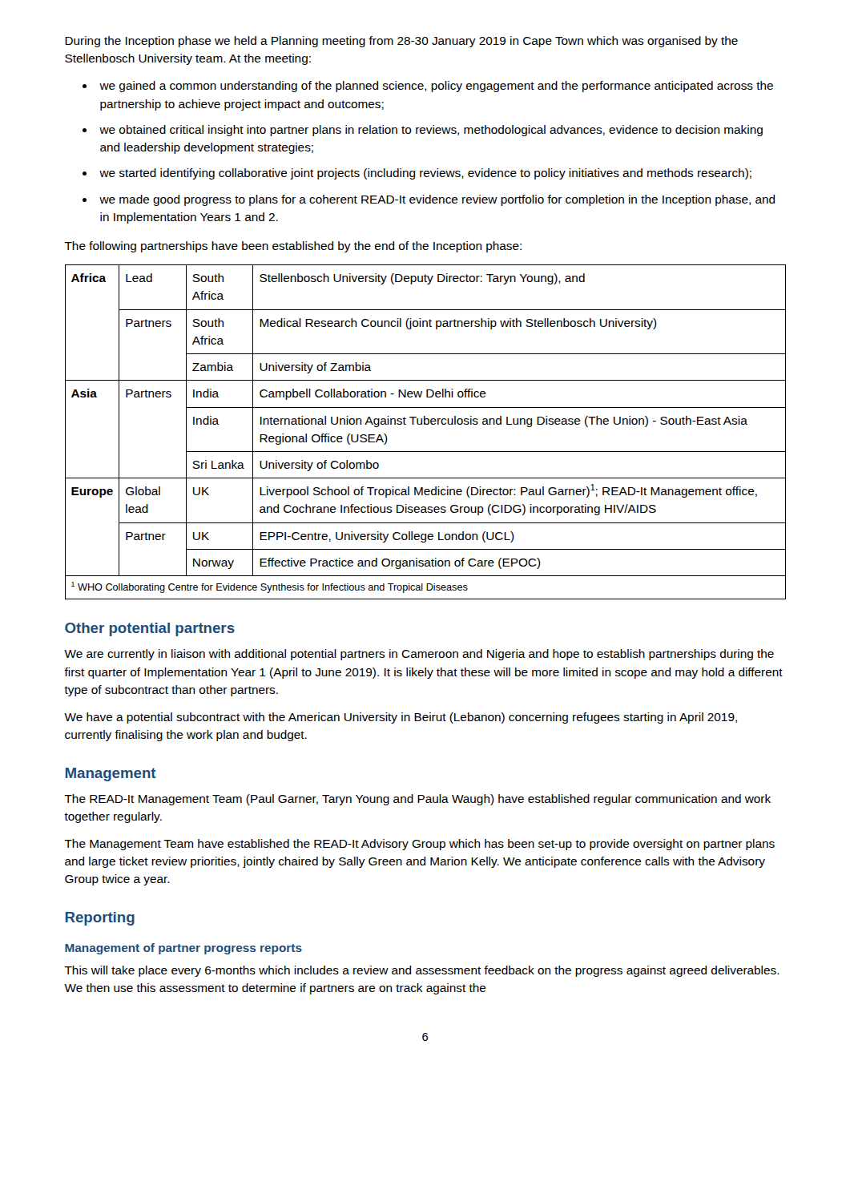During the Inception phase we held a Planning meeting from 28-30 January 2019 in Cape Town which was organised by the Stellenbosch University team. At the meeting:
we gained a common understanding of the planned science, policy engagement and the performance anticipated across the partnership to achieve project impact and outcomes;
we obtained critical insight into partner plans in relation to reviews, methodological advances, evidence to decision making and leadership development strategies;
we started identifying collaborative joint projects (including reviews, evidence to policy initiatives and methods research);
we made good progress to plans for a coherent READ-It evidence review portfolio for completion in the Inception phase, and in Implementation Years 1 and 2.
The following partnerships have been established by the end of the Inception phase:
| Africa | Lead | South Africa | Stellenbosch University (Deputy Director: Taryn Young), and |
| Partners | South Africa | Medical Research Council (joint partnership with Stellenbosch University) |
| Zambia | University of Zambia |
| Asia | Partners | India | Campbell Collaboration - New Delhi office |
| India | International Union Against Tuberculosis and Lung Disease (The Union) - South-East Asia Regional Office (USEA) |
| Sri Lanka | University of Colombo |
| Europe | Global lead | UK | Liverpool School of Tropical Medicine (Director: Paul Garner) 1 ; READ-It Management office, and Cochrane Infectious Diseases Group (CIDG) incorporating HIV/AIDS |
| Partner | UK | EPPI-Centre, University College London (UCL) |
| Norway | Effective Practice and Organisation of Care (EPOC) |
| 1 WHO Collaborating Centre for Evidence Synthesis for Infectious and Tropical Diseases |
Other potential partners
We are currently in liaison with additional potential partners in Cameroon and Nigeria and hope to establish partnerships during the first quarter of Implementation Year 1 (April to June 2019). It is likely that these will be more limited in scope and may hold a different type of subcontract than other partners.
We have a potential subcontract with the American University in Beirut (Lebanon) concerning refugees starting in April 2019, currently finalising the work plan and budget.
Management
The READ-It Management Team (Paul Garner, Taryn Young and Paula Waugh) have established regular communication and work together regularly.
The Management Team have established the READ-It Advisory Group which has been set-up to provide oversight on partner plans and large ticket review priorities, jointly chaired by Sally Green and Marion Kelly. We anticipate conference calls with the Advisory Group twice a year.
Reporting
Management of partner progress reports
This will take place every 6-months which includes a review and assessment feedback on the progress against agreed deliverables. We then use this assessment to determine if partners are on track against the
6